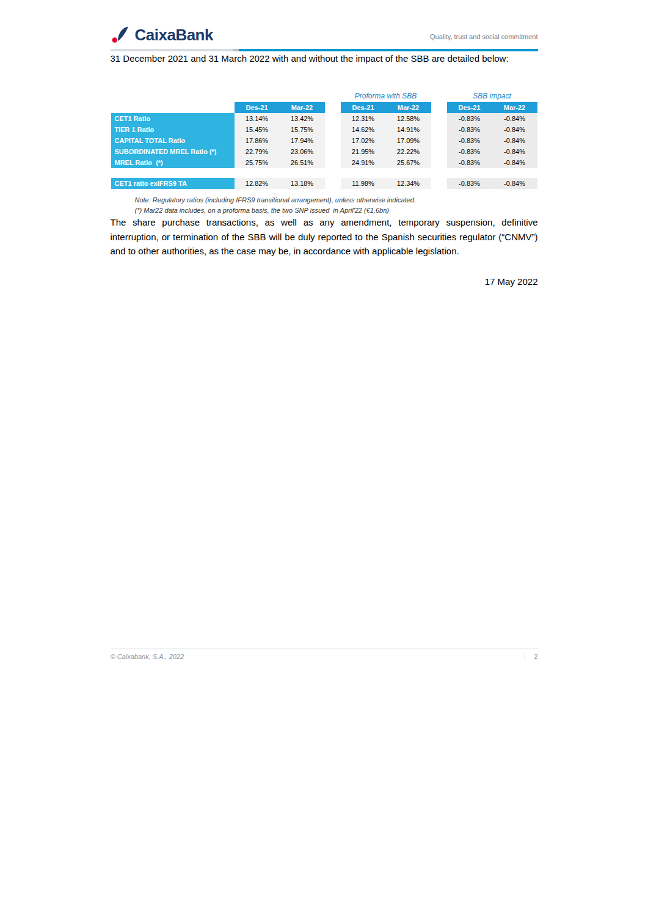CaixaBank
Quality, trust and social commitment
31 December 2021 and 31 March 2022 with and without the impact of the SBB are detailed below:
| | | | | Proforma with SBB | | SBB impact |
| | Des-21 | Mar-22 | | Des-21 | Mar-22 | | Des-21 | Mar-22 |
| CET1 Ratio | 13.14% | 13.42% | | 12.31% | 12.58% | | -0.83% | -0.84% |
| TIER 1 Ratio | 15.45% | 15.75% | | 14.62% | 14.91% | | -0.83% | -0.84% |
| CAPITAL TOTAL Ratio | 17.86% | 17.94% | | 17.02% | 17.09% | | -0.83% | -0.84% |
| SUBORDINATED MREL Ratio (*) | 22.79% | 23.06% | | 21.95% | 22.22% | | -0.83% | -0.84% |
| MREL Ratio (*) | 25.75% | 26.51% | | 24.91% | 25.67% | | -0.83% | -0.84% |
| CET1 ratio exIFRS9 TA | 12.82% | 13.18% | | 11.98% | 12.34% | | -0.83% | -0.84% |
Note: Regulatory ratios (including IFRS9 transitional arrangement), unless otherwise indicated.
(*) Mar22 data includes, on a proforma basis, the two SNP issued in April'22 (€1,6bn)
The share purchase transactions, as well as any amendment, temporary suspension, definitive interruption, or termination of the SBB will be duly reported to the Spanish securities regulator (“CNMV”) and to other authorities, as the case may be, in accordance with applicable legislation.
17 May 2022
© Caixabank, S.A., 2022
2